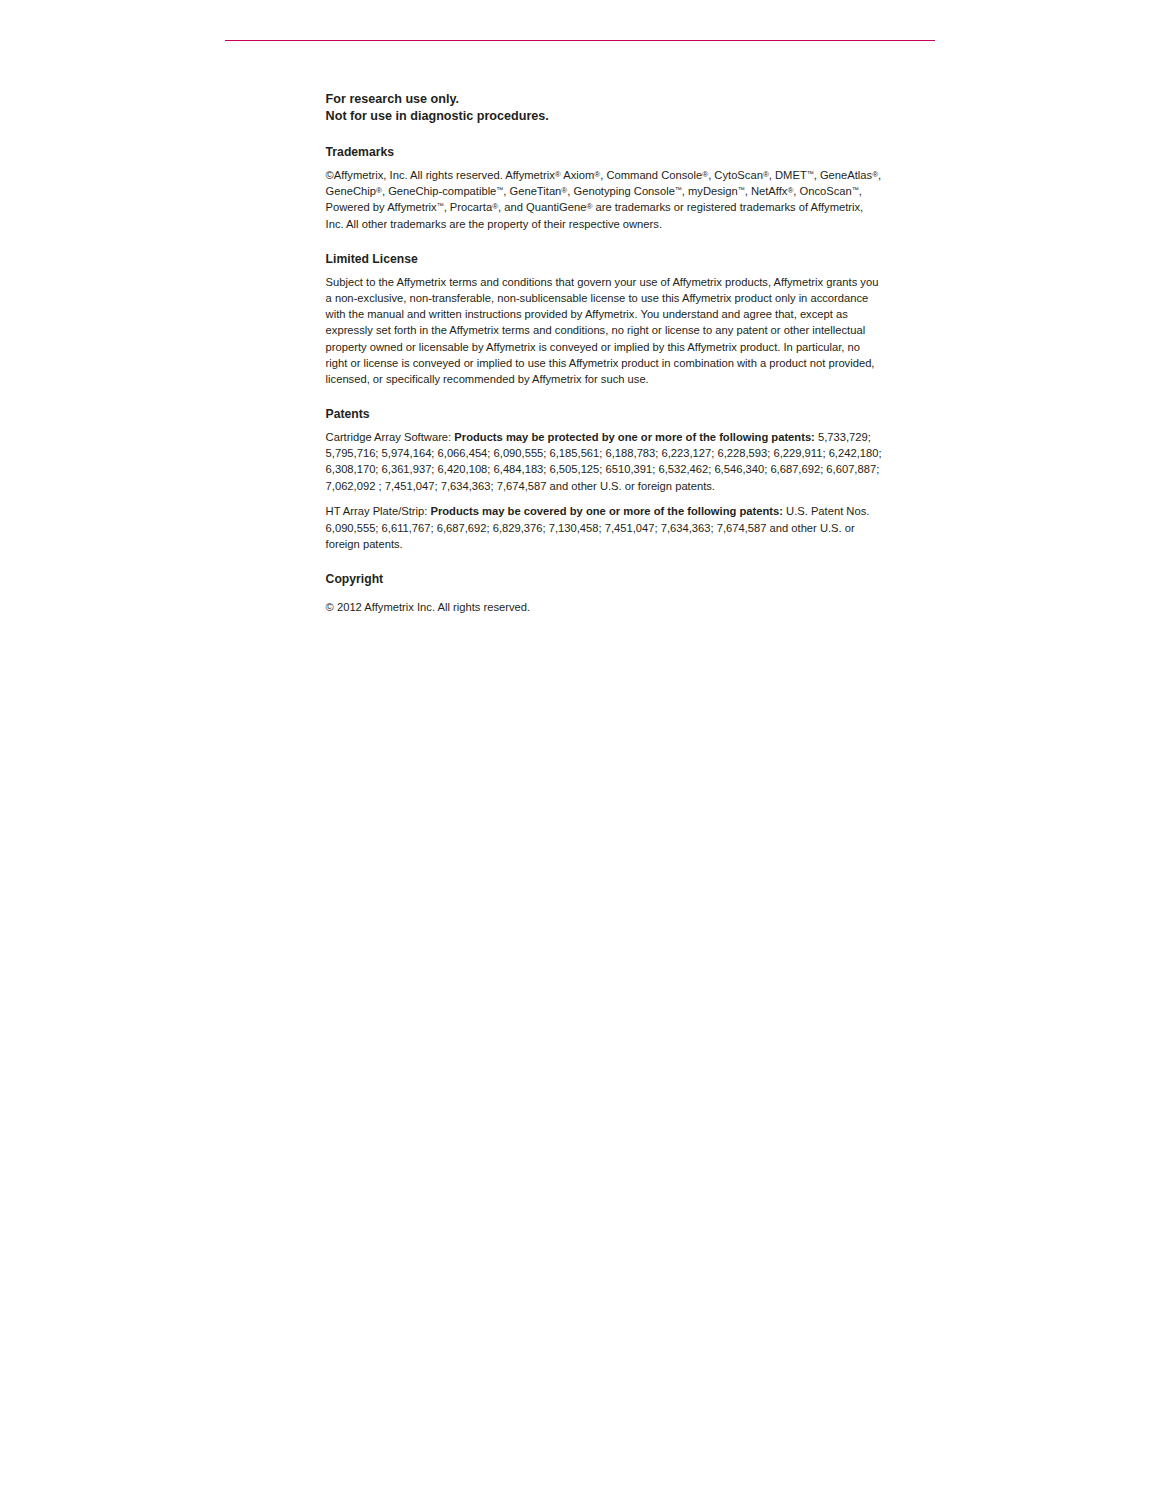For research use only.
Not for use in diagnostic procedures.
Trademarks
©Affymetrix, Inc. All rights reserved. Affymetrix® Axiom®, Command Console®, CytoScan®, DMET™, GeneAtlas®, GeneChip®, GeneChip-compatible™, GeneTitan®, Genotyping Console™, myDesign™, NetAffx®, OncoScan™, Powered by Affymetrix™, Procarta®, and QuantiGene® are trademarks or registered trademarks of Affymetrix, Inc. All other trademarks are the property of their respective owners.
Limited License
Subject to the Affymetrix terms and conditions that govern your use of Affymetrix products, Affymetrix grants you a non-exclusive, non-transferable, non-sublicensable license to use this Affymetrix product only in accordance with the manual and written instructions provided by Affymetrix. You understand and agree that, except as expressly set forth in the Affymetrix terms and conditions, no right or license to any patent or other intellectual property owned or licensable by Affymetrix is conveyed or implied by this Affymetrix product. In particular, no right or license is conveyed or implied to use this Affymetrix product in combination with a product not provided, licensed, or specifically recommended by Affymetrix for such use.
Patents
Cartridge Array Software: Products may be protected by one or more of the following patents: 5,733,729; 5,795,716; 5,974,164; 6,066,454; 6,090,555; 6,185,561; 6,188,783; 6,223,127; 6,228,593; 6,229,911; 6,242,180; 6,308,170; 6,361,937; 6,420,108; 6,484,183; 6,505,125; 6510,391; 6,532,462; 6,546,340; 6,687,692; 6,607,887; 7,062,092 ; 7,451,047; 7,634,363; 7,674,587 and other U.S. or foreign patents.
HT Array Plate/Strip: Products may be covered by one or more of the following patents: U.S. Patent Nos. 6,090,555; 6,611,767; 6,687,692; 6,829,376; 7,130,458; 7,451,047; 7,634,363; 7,674,587 and other U.S. or foreign patents.
Copyright
© 2012 Affymetrix Inc. All rights reserved.